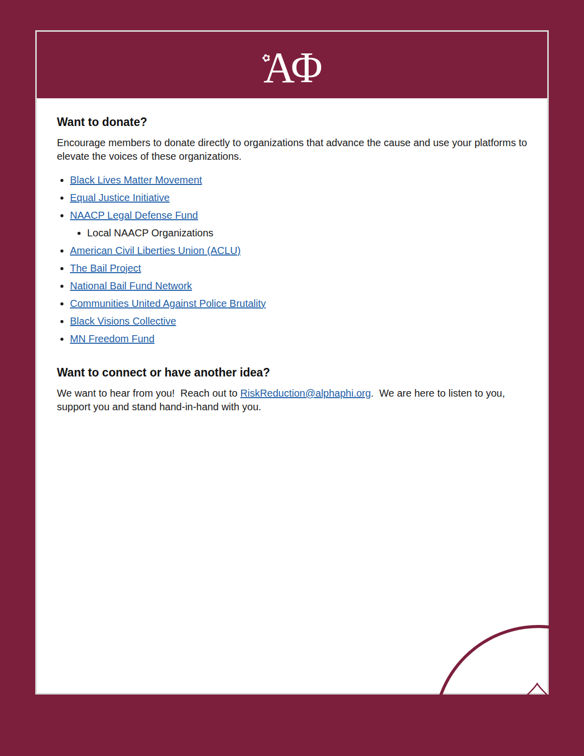✿ΑΦ
Want to donate?
Encourage members to donate directly to organizations that advance the cause and use your platforms to elevate the voices of these organizations.
Black Lives Matter Movement
Equal Justice Initiative
NAACP Legal Defense Fund
Local NAACP Organizations
American Civil Liberties Union (ACLU)
The Bail Project
National Bail Fund Network
Communities United Against Police Brutality
Black Visions Collective
MN Freedom Fund
Want to connect or have another idea?
We want to hear from you! Reach out to RiskReduction@alphaphi.org. We are here to listen to you, support you and stand hand-in-hand with you.